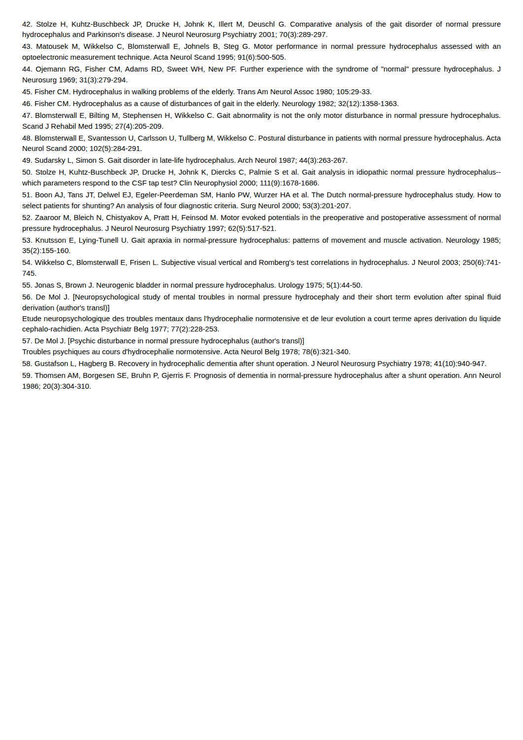42. Stolze H, Kuhtz-Buschbeck JP, Drucke H, Johnk K, Illert M, Deuschl G. Comparative analysis of the gait disorder of normal pressure hydrocephalus and Parkinson's disease. J Neurol Neurosurg Psychiatry 2001; 70(3):289-297.
43. Matousek M, Wikkelso C, Blomsterwall E, Johnels B, Steg G. Motor performance in normal pressure hydrocephalus assessed with an optoelectronic measurement technique. Acta Neurol Scand 1995; 91(6):500-505.
44. Ojemann RG, Fisher CM, Adams RD, Sweet WH, New PF. Further experience with the syndrome of "normal" pressure hydrocephalus. J Neurosurg 1969; 31(3):279-294.
45. Fisher CM. Hydrocephalus in walking problems of the elderly. Trans Am Neurol Assoc 1980; 105:29-33.
46. Fisher CM. Hydrocephalus as a cause of disturbances of gait in the elderly. Neurology 1982; 32(12):1358-1363.
47. Blomsterwall E, Bilting M, Stephensen H, Wikkelso C. Gait abnormality is not the only motor disturbance in normal pressure hydrocephalus. Scand J Rehabil Med 1995; 27(4):205-209.
48. Blomsterwall E, Svantesson U, Carlsson U, Tullberg M, Wikkelso C. Postural disturbance in patients with normal pressure hydrocephalus. Acta Neurol Scand 2000; 102(5):284-291.
49. Sudarsky L, Simon S. Gait disorder in late-life hydrocephalus. Arch Neurol 1987; 44(3):263-267.
50. Stolze H, Kuhtz-Buschbeck JP, Drucke H, Johnk K, Diercks C, Palmie S et al. Gait analysis in idiopathic normal pressure hydrocephalus--which parameters respond to the CSF tap test? Clin Neurophysiol 2000; 111(9):1678-1686.
51. Boon AJ, Tans JT, Delwel EJ, Egeler-Peerdeman SM, Hanlo PW, Wurzer HA et al. The Dutch normal-pressure hydrocephalus study. How to select patients for shunting? An analysis of four diagnostic criteria. Surg Neurol 2000; 53(3):201-207.
52. Zaaroor M, Bleich N, Chistyakov A, Pratt H, Feinsod M. Motor evoked potentials in the preoperative and postoperative assessment of normal pressure hydrocephalus. J Neurol Neurosurg Psychiatry 1997; 62(5):517-521.
53. Knutsson E, Lying-Tunell U. Gait apraxia in normal-pressure hydrocephalus: patterns of movement and muscle activation. Neurology 1985; 35(2):155-160.
54. Wikkelso C, Blomsterwall E, Frisen L. Subjective visual vertical and Romberg's test correlations in hydrocephalus. J Neurol 2003; 250(6):741-745.
55. Jonas S, Brown J. Neurogenic bladder in normal pressure hydrocephalus. Urology 1975; 5(1):44-50.
56. De Mol J. [Neuropsychological study of mental troubles in normal pressure hydrocephaly and their short term evolution after spinal fluid derivation (author's transl)] Etude neuropsychologique des troubles mentaux dans l'hydrocephalie normotensive et de leur evolution a court terme apres derivation du liquide cephalo-rachidien. Acta Psychiatr Belg 1977; 77(2):228-253.
57. De Mol J. [Psychic disturbance in normal pressure hydrocephalus (author's transl)] Troubles psychiques au cours d'hydrocephalie normotensive. Acta Neurol Belg 1978; 78(6):321-340.
58. Gustafson L, Hagberg B. Recovery in hydrocephalic dementia after shunt operation. J Neurol Neurosurg Psychiatry 1978; 41(10):940-947.
59. Thomsen AM, Borgesen SE, Bruhn P, Gjerris F. Prognosis of dementia in normal-pressure hydrocephalus after a shunt operation. Ann Neurol 1986; 20(3):304-310.